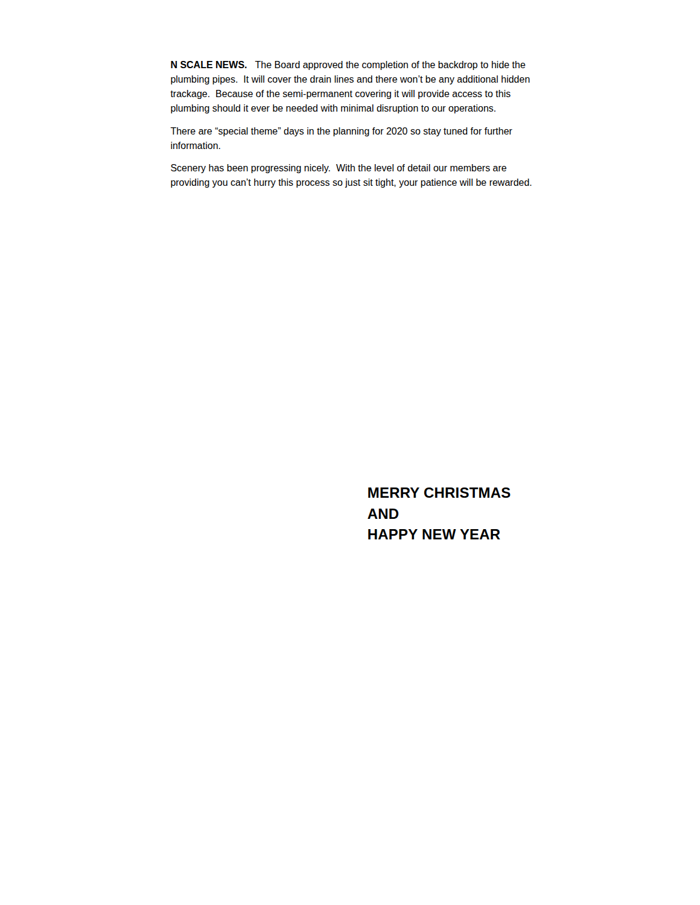N SCALE NEWS. The Board approved the completion of the backdrop to hide the plumbing pipes. It will cover the drain lines and there won’t be any additional hidden trackage. Because of the semi-permanent covering it will provide access to this plumbing should it ever be needed with minimal disruption to our operations.
There are “special theme” days in the planning for 2020 so stay tuned for further information.
Scenery has been progressing nicely. With the level of detail our members are providing you can’t hurry this process so just sit tight, your patience will be rewarded.
MERRY CHRISTMAS
AND
HAPPY NEW YEAR